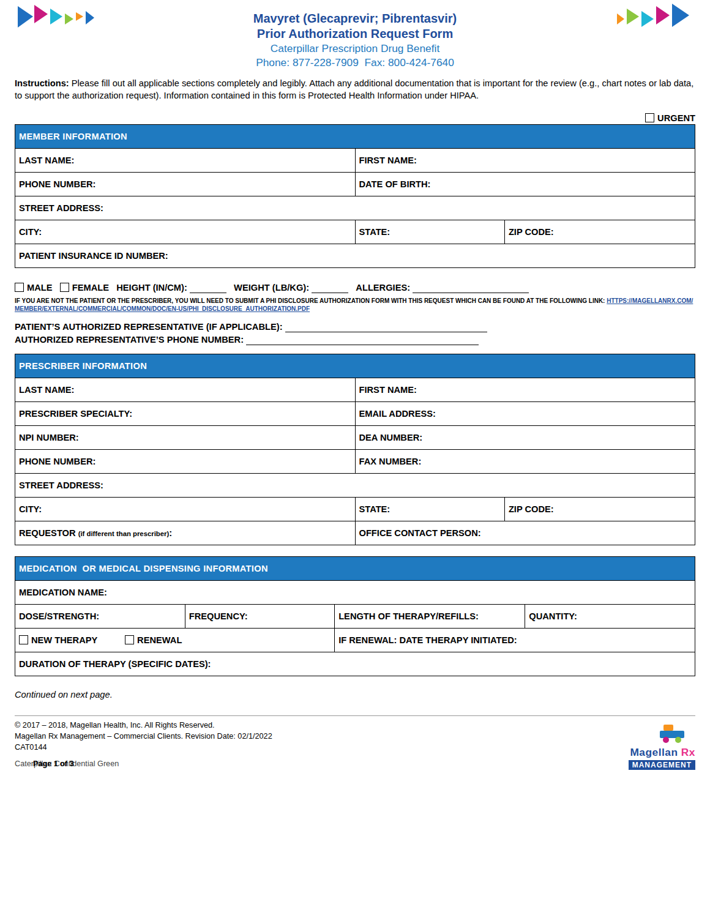Mavyret (Glecaprevir; Pibrentasvir)
Prior Authorization Request Form
Caterpillar Prescription Drug Benefit
Phone: 877-228-7909 Fax: 800-424-7640
Instructions: Please fill out all applicable sections completely and legibly. Attach any additional documentation that is important for the review (e.g., chart notes or lab data, to support the authorization request). Information contained in this form is Protected Health Information under HIPAA.
URGENT
| MEMBER INFORMATION |
| LAST NAME: | FIRST NAME: |
| PHONE NUMBER: | DATE OF BIRTH: |
| STREET ADDRESS: |
| CITY: | STATE: | ZIP CODE: |
| PATIENT INSURANCE ID NUMBER: |
MALE FEMALE HEIGHT (IN/CM): WEIGHT (LB/KG): ALLERGIES:
If you are not the patient or the prescriber, you will need to submit a PHI disclosure authorization form with this request which can be found at the following link: https://magellanrx.com/member/external/commercial/common/doc/en-us/phi_disclosure_authorization.pdf
PATIENT’S AUTHORIZED REPRESENTATIVE (IF APPLICABLE):
AUTHORIZED REPRESENTATIVE’S PHONE NUMBER:
| PRESCRIBER INFORMATION |
| LAST NAME: | FIRST NAME: |
| PRESCRIBER SPECIALTY: | EMAIL ADDRESS: |
| NPI NUMBER: | DEA NUMBER: |
| PHONE NUMBER: | FAX NUMBER: |
| STREET ADDRESS: |
| CITY: | STATE: | ZIP CODE: |
| REQUESTOR (if different than prescriber) : | OFFICE CONTACT PERSON: |
| MEDICATION OR MEDICAL DISPENSING INFORMATION |
| MEDICATION NAME: |
| DOSE/STRENGTH: | FREQUENCY: | LENGTH OF THERAPY/REFILLS: | QUANTITY: |
| NEW THERAPY RENEWAL | IF RENEWAL: DATE THERAPY INITIATED: |
| DURATION OF THERAPY (SPECIFIC DATES): |
Continued on next page.
© 2017 – 2018, Magellan Health, Inc. All Rights Reserved.
Magellan Rx Management – Commercial Clients. Revision Date: 02/1/2022
CAT0144
Magellan Rx
MANAGEMENT
Caterpillar: Confidential Green Page 1 of 3